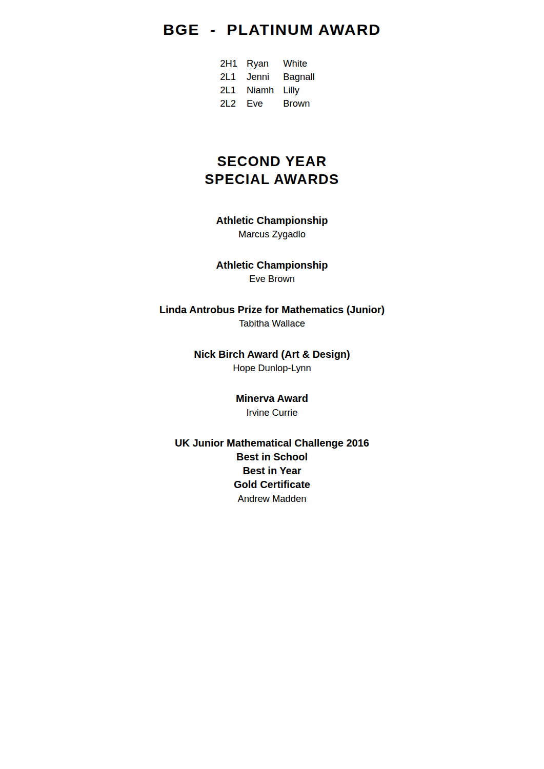BGE - PLATINUM AWARD
| 2H1 | Ryan | White |
| 2L1 | Jenni | Bagnall |
| 2L1 | Niamh | Lilly |
| 2L2 | Eve | Brown |
SECOND YEAR
SPECIAL AWARDS
Athletic Championship
Marcus Zygadlo
Athletic Championship
Eve Brown
Linda Antrobus Prize for Mathematics (Junior)
Tabitha Wallace
Nick Birch Award (Art & Design)
Hope Dunlop-Lynn
Minerva Award
Irvine Currie
UK Junior Mathematical Challenge 2016
Best in School
Best in Year
Gold Certificate
Andrew Madden